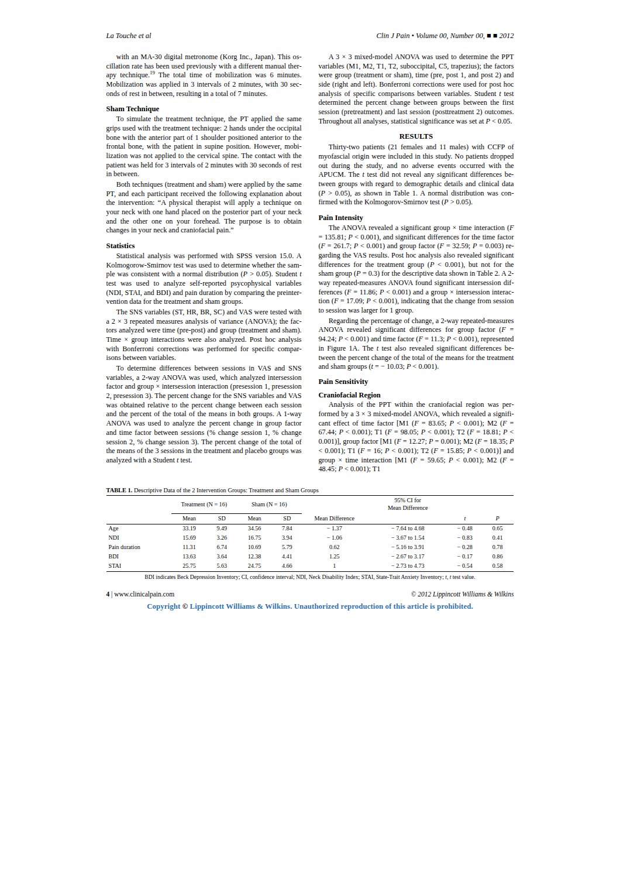La Touche et al
Clin J Pain • Volume 00, Number 00, ■ ■ 2012
with an MA-30 digital metronome (Korg Inc., Japan). This oscillation rate has been used previously with a different manual therapy technique.19 The total time of mobilization was 6 minutes. Mobilization was applied in 3 intervals of 2 minutes, with 30 seconds of rest in between, resulting in a total of 7 minutes.
Sham Technique
To simulate the treatment technique, the PT applied the same grips used with the treatment technique: 2 hands under the occipital bone with the anterior part of 1 shoulder positioned anterior to the frontal bone, with the patient in supine position. However, mobilization was not applied to the cervical spine. The contact with the patient was held for 3 intervals of 2 minutes with 30 seconds of rest in between.
Both techniques (treatment and sham) were applied by the same PT, and each participant received the following explanation about the intervention: “A physical therapist will apply a technique on your neck with one hand placed on the posterior part of your neck and the other one on your forehead. The purpose is to obtain changes in your neck and craniofacial pain.”
Statistics
Statistical analysis was performed with SPSS version 15.0. A Kolmogorow-Smirnov test was used to determine whether the sample was consistent with a normal distribution (P > 0.05). Student t test was used to analyze self-reported psycophysical variables (NDI, STAI, and BDI) and pain duration by comparing the preintervention data for the treatment and sham groups.
The SNS variables (ST, HR, BR, SC) and VAS were tested with a 2 × 3 repeated measures analysis of variance (ANOVA); the factors analyzed were time (pre-post) and group (treatment and sham). Time × group interactions were also analyzed. Post hoc analysis with Bonferroni corrections was performed for specific comparisons between variables.
To determine differences between sessions in VAS and SNS variables, a 2-way ANOVA was used, which analyzed intersession factor and group × intersession interaction (presession 1, presession 2, presession 3). The percent change for the SNS variables and VAS was obtained relative to the percent change between each session and the percent of the total of the means in both groups. A 1-way ANOVA was used to analyze the percent change in group factor and time factor between sessions (% change session 1, % change session 2, % change session 3). The percent change of the total of the means of the 3 sessions in the treatment and placebo groups was analyzed with a Student t test.
A 3 × 3 mixed-model ANOVA was used to determine the PPT variables (M1, M2, T1, T2, suboccipital, C5, trapezius); the factors were group (treatment or sham), time (pre, post 1, and post 2) and side (right and left). Bonferroni corrections were used for post hoc analysis of specific comparisons between variables. Student t test determined the percent change between groups between the first session (pretreatment) and last session (posttreatment 2) outcomes. Throughout all analyses, statistical significance was set at P < 0.05.
RESULTS
Thirty-two patients (21 females and 11 males) with CCFP of myofascial origin were included in this study. No patients dropped out during the study, and no adverse events occurred with the APUCM. The t test did not reveal any significant differences between groups with regard to demographic details and clinical data (P > 0.05), as shown in Table 1. A normal distribution was confirmed with the Kolmogorov-Smirnov test (P > 0.05).
Pain Intensity
The ANOVA revealed a significant group × time interaction (F = 135.81; P < 0.001), and significant differences for the time factor (F = 261.7; P < 0.001) and group factor (F = 32.59; P = 0.003) regarding the VAS results. Post hoc analysis also revealed significant differences for the treatment group (P < 0.001), but not for the sham group (P = 0.3) for the descriptive data shown in Table 2. A 2-way repeated-measures ANOVA found significant intersession differences (F = 11.86; P < 0.001) and a group × intersession interaction (F = 17.09; P < 0.001), indicating that the change from session to session was larger for 1 group.
Regarding the percentage of change, a 2-way repeated-measures ANOVA revealed significant differences for group factor (F = 94.24; P < 0.001) and time factor (F = 11.3; P < 0.001), represented in Figure 1A. The t test also revealed significant differences between the percent change of the total of the means for the treatment and sham groups (t = − 10.03; P < 0.001).
Pain Sensitivity
Craniofacial Region
Analysis of the PPT within the craniofacial region was performed by a 3 × 3 mixed-model ANOVA, which revealed a significant effect of time factor [M1 (F = 83.65; P < 0.001); M2 (F = 67.44; P < 0.001); T1 (F = 98.05; P < 0.001); T2 (F = 18.81; P < 0.001)], group factor [M1 (F = 12.27; P = 0.001); M2 (F = 18.35; P < 0.001); T1 (F = 16; P < 0.001); T2 (F = 15.85; P < 0.001)] and group × time interaction [M1 (F = 59.65; P < 0.001); M2 (F = 48.45; P < 0.001); T1
TABLE 1. Descriptive Data of the 2 Intervention Groups: Treatment and Sham Groups
| | Treatment (N = 16) | Sham (N = 16) | Mean Difference | 95% CI for Mean Difference | t | P |
| --- | --- | --- | --- | --- | --- | --- |
| Mean | SD | Mean | SD | |
| Age | 33.19 | 9.49 | 34.56 | 7.84 | − 1.37 | − 7.64 to 4.68 | − 0.48 | 0.65 |
| NDI | 15.69 | 3.26 | 16.75 | 3.94 | − 1.06 | − 3.67 to 1.54 | − 0.83 | 0.41 |
| Pain duration | 11.31 | 6.74 | 10.69 | 5.79 | 0.62 | − 5.16 to 3.91 | − 0.28 | 0.78 |
| BDI | 13.63 | 3.64 | 12.38 | 4.41 | 1.25 | − 2.67 to 3.17 | − 0.17 | 0.86 |
| STAI | 25.75 | 5.63 | 24.75 | 4.66 | 1 | − 2.73 to 4.73 | − 0.54 | 0.58 |
| BDI indicates Beck Depression Inventory; CI, confidence interval; NDI, Neck Disability Index; STAI, State-Trait Anxiety Inventory; t , t test value. |
4 | www.clinicalpain.com
© 2012 Lippincott Williams & Wilkins
Copyright © Lippincott Williams & Wilkins. Unauthorized reproduction of this article is prohibited.